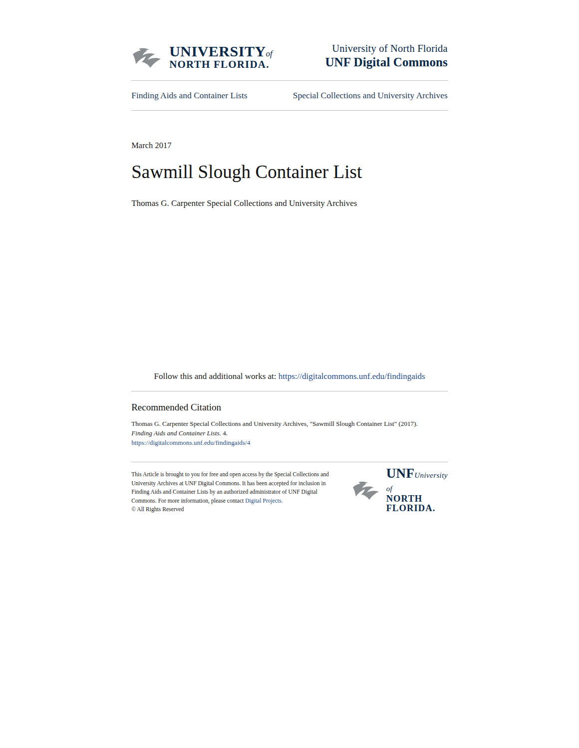UNIVERSITYof NORTH FLORIDA.
University of North Florida
UNF Digital Commons
Finding Aids and Container Lists
Special Collections and University Archives
March 2017
Sawmill Slough Container List
Thomas G. Carpenter Special Collections and University Archives
Follow this and additional works at: https://digitalcommons.unf.edu/findingaids
Recommended Citation
Thomas G. Carpenter Special Collections and University Archives, "Sawmill Slough Container List" (2017). Finding Aids and Container Lists. 4.
https://digitalcommons.unf.edu/findingaids/4
This Article is brought to you for free and open access by the Special Collections and University Archives at UNF Digital Commons. It has been accepted for inclusion in Finding Aids and Container Lists by an authorized administrator of UNF Digital Commons. For more information, please contact Digital Projects.
© All Rights Reserved
UNFUniversity of NORTH FLORIDA.